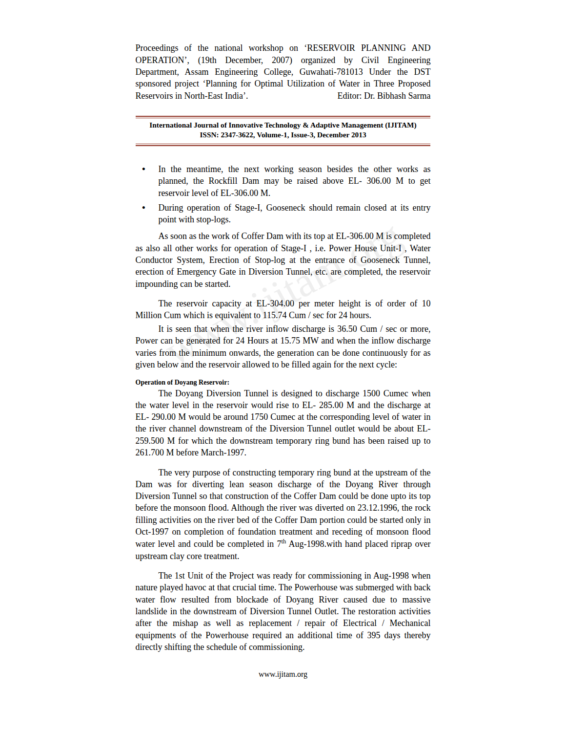www.ijitam.org
Proceedings of the national workshop on ‘RESERVOIR PLANNING AND OPERATION’, (19th December, 2007) organized by Civil Engineering Department, Assam Engineering College, Guwahati-781013 Under the DST sponsored project ‘Planning for Optimal Utilization of Water in Three Proposed Reservoirs in North-East India’. Editor: Dr. Bibhash Sarma
International Journal of Innovative Technology & Adaptive Management (IJITAM)
ISSN: 2347-3622, Volume-1, Issue-3, December 2013
In the meantime, the next working season besides the other works as planned, the Rockfill Dam may be raised above EL- 306.00 M to get reservoir level of EL-306.00 M.
During operation of Stage-I, Gooseneck should remain closed at its entry point with stop-logs.
As soon as the work of Coffer Dam with its top at EL-306.00 M is completed as also all other works for operation of Stage-I , i.e. Power House Unit-I , Water Conductor System, Erection of Stop-log at the entrance of Gooseneck Tunnel, erection of Emergency Gate in Diversion Tunnel, etc. are completed, the reservoir impounding can be started.
The reservoir capacity at EL-304.00 per meter height is of order of 10 Million Cum which is equivalent to 115.74 Cum / sec for 24 hours.
It is seen that when the river inflow discharge is 36.50 Cum / sec or more, Power can be generated for 24 Hours at 15.75 MW and when the inflow discharge varies from the minimum onwards, the generation can be done continuously for as given below and the reservoir allowed to be filled again for the next cycle:
Operation of Doyang Reservoir:
The Doyang Diversion Tunnel is designed to discharge 1500 Cumec when the water level in the reservoir would rise to EL- 285.00 M and the discharge at EL- 290.00 M would be around 1750 Cumec at the corresponding level of water in the river channel downstream of the Diversion Tunnel outlet would be about EL-259.500 M for which the downstream temporary ring bund has been raised up to 261.700 M before March-1997.
The very purpose of constructing temporary ring bund at the upstream of the Dam was for diverting lean season discharge of the Doyang River through Diversion Tunnel so that construction of the Coffer Dam could be done upto its top before the monsoon flood. Although the river was diverted on 23.12.1996, the rock filling activities on the river bed of the Coffer Dam portion could be started only in Oct-1997 on completion of foundation treatment and receding of monsoon flood water level and could be completed in 7th Aug-1998.with hand placed riprap over upstream clay core treatment.
The 1st Unit of the Project was ready for commissioning in Aug-1998 when nature played havoc at that crucial time. The Powerhouse was submerged with back water flow resulted from blockade of Doyang River caused due to massive landslide in the downstream of Diversion Tunnel Outlet. The restoration activities after the mishap as well as replacement / repair of Electrical / Mechanical equipments of the Powerhouse required an additional time of 395 days thereby directly shifting the schedule of commissioning.
www.ijitam.org